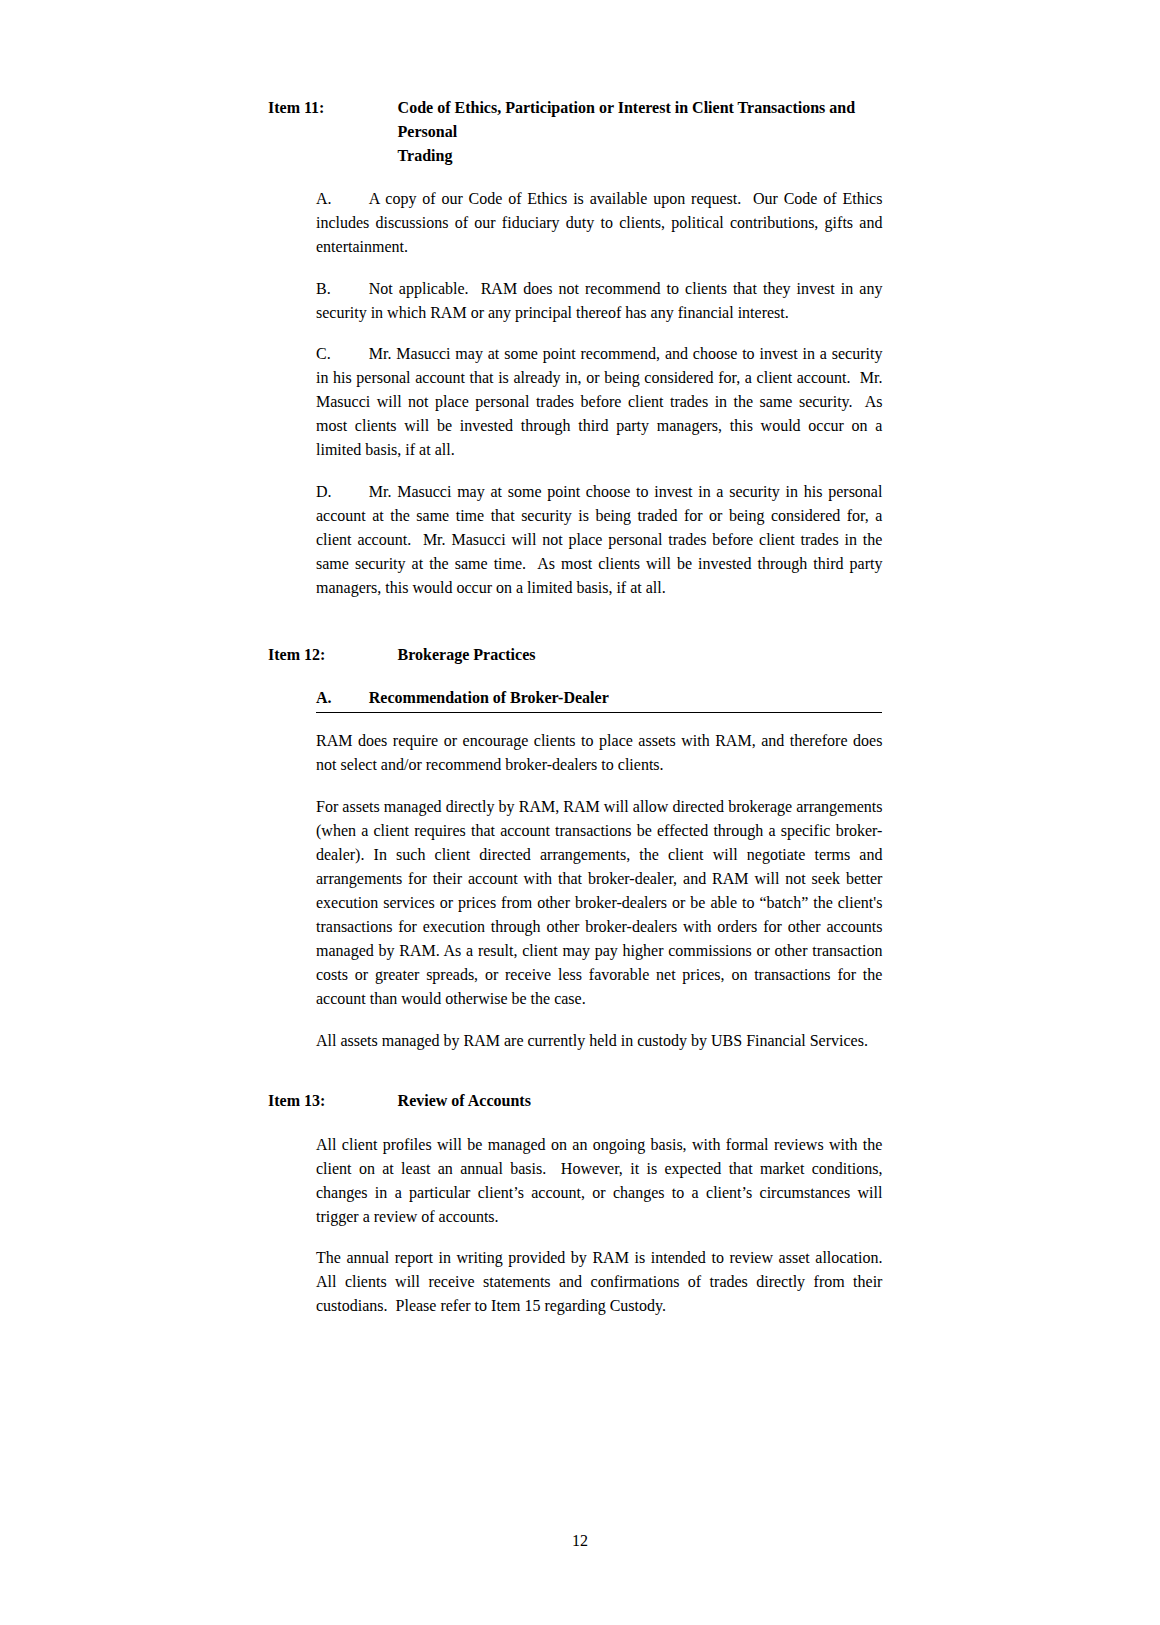Item 11: Code of Ethics, Participation or Interest in Client Transactions and Personal Trading
A. A copy of our Code of Ethics is available upon request. Our Code of Ethics includes discussions of our fiduciary duty to clients, political contributions, gifts and entertainment.
B. Not applicable. RAM does not recommend to clients that they invest in any security in which RAM or any principal thereof has any financial interest.
C. Mr. Masucci may at some point recommend, and choose to invest in a security in his personal account that is already in, or being considered for, a client account. Mr. Masucci will not place personal trades before client trades in the same security. As most clients will be invested through third party managers, this would occur on a limited basis, if at all.
D. Mr. Masucci may at some point choose to invest in a security in his personal account at the same time that security is being traded for or being considered for, a client account. Mr. Masucci will not place personal trades before client trades in the same security at the same time. As most clients will be invested through third party managers, this would occur on a limited basis, if at all.
Item 12: Brokerage Practices
A. Recommendation of Broker-Dealer
RAM does require or encourage clients to place assets with RAM, and therefore does not select and/or recommend broker-dealers to clients.
For assets managed directly by RAM, RAM will allow directed brokerage arrangements (when a client requires that account transactions be effected through a specific broker-dealer). In such client directed arrangements, the client will negotiate terms and arrangements for their account with that broker-dealer, and RAM will not seek better execution services or prices from other broker-dealers or be able to “batch” the client's transactions for execution through other broker-dealers with orders for other accounts managed by RAM. As a result, client may pay higher commissions or other transaction costs or greater spreads, or receive less favorable net prices, on transactions for the account than would otherwise be the case.
All assets managed by RAM are currently held in custody by UBS Financial Services.
Item 13: Review of Accounts
All client profiles will be managed on an ongoing basis, with formal reviews with the client on at least an annual basis. However, it is expected that market conditions, changes in a particular client’s account, or changes to a client’s circumstances will trigger a review of accounts.
The annual report in writing provided by RAM is intended to review asset allocation. All clients will receive statements and confirmations of trades directly from their custodians. Please refer to Item 15 regarding Custody.
12